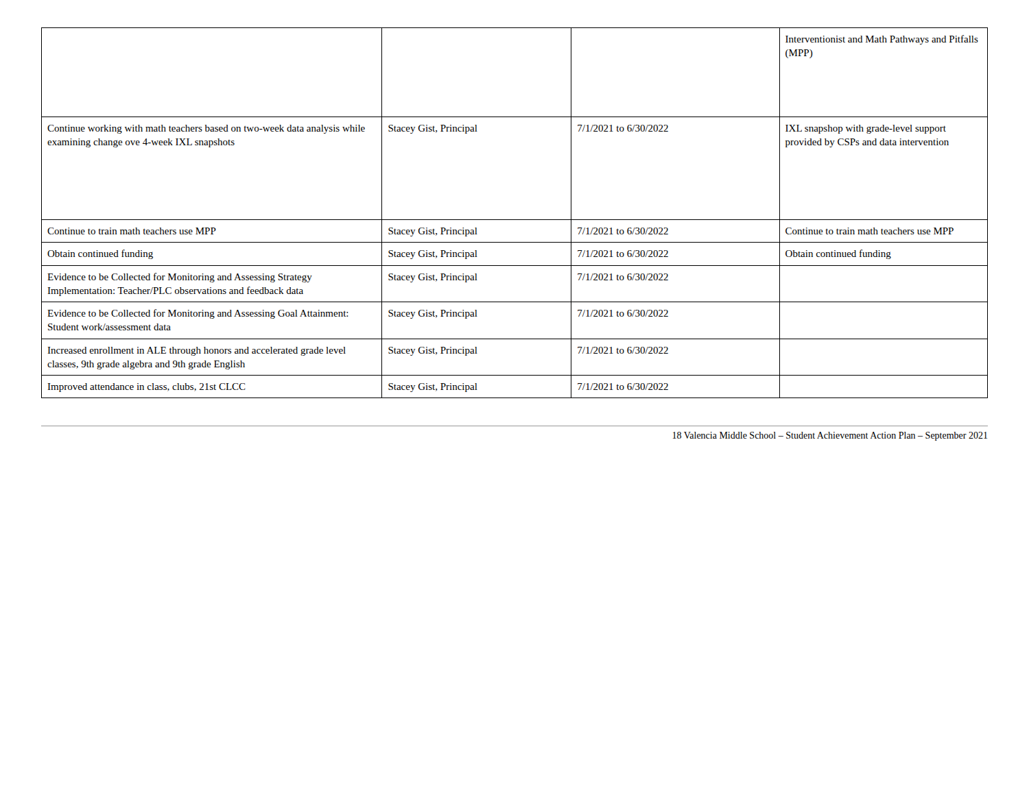| | | | Interventionist and Math Pathways and Pitfalls (MPP) |
| Continue working with math teachers based on two-week data analysis while examining change ove 4-week IXL snapshots | Stacey Gist, Principal | 7/1/2021 to 6/30/2022 | IXL snapshop with grade-level support provided by CSPs and data intervention |
| Continue to train math teachers use MPP | Stacey Gist, Principal | 7/1/2021 to 6/30/2022 | Continue to train math teachers use MPP |
| Obtain continued funding | Stacey Gist, Principal | 7/1/2021 to 6/30/2022 | Obtain continued funding |
| Evidence to be Collected for Monitoring and Assessing Strategy Implementation: Teacher/PLC observations and feedback data | Stacey Gist, Principal | 7/1/2021 to 6/30/2022 | |
| Evidence to be Collected for Monitoring and Assessing Goal Attainment: Student work/assessment data | Stacey Gist, Principal | 7/1/2021 to 6/30/2022 | |
| Increased enrollment in ALE through honors and accelerated grade level classes, 9th grade algebra and 9th grade English | Stacey Gist, Principal | 7/1/2021 to 6/30/2022 | |
| Improved attendance in class, clubs, 21st CLCC | Stacey Gist, Principal | 7/1/2021 to 6/30/2022 | |
18 Valencia Middle School – Student Achievement Action Plan – September 2021